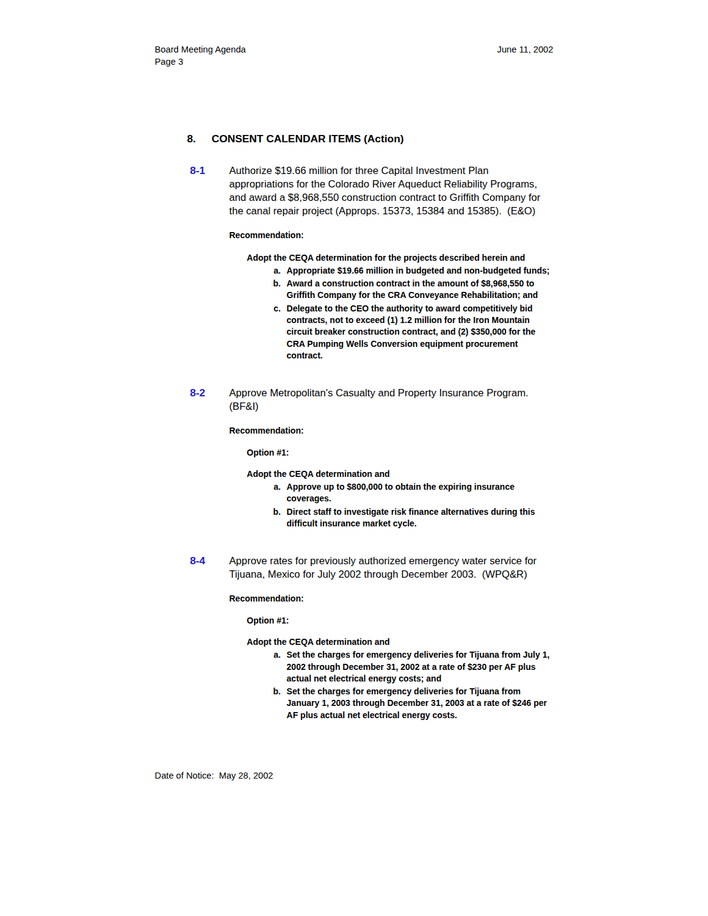Board Meeting Agenda
Page 3
June 11, 2002
8. CONSENT CALENDAR ITEMS (Action)
8-1
Authorize $19.66 million for three Capital Investment Plan appropriations for the Colorado River Aqueduct Reliability Programs, and award a $8,968,550 construction contract to Griffith Company for the canal repair project (Approps. 15373, 15384 and 15385). (E&O)
Recommendation:
Adopt the CEQA determination for the projects described herein and
Appropriate $19.66 million in budgeted and non-budgeted funds;
Award a construction contract in the amount of $8,968,550 to Griffith Company for the CRA Conveyance Rehabilitation; and
Delegate to the CEO the authority to award competitively bid contracts, not to exceed (1) 1.2 million for the Iron Mountain circuit breaker construction contract, and (2) $350,000 for the CRA Pumping Wells Conversion equipment procurement contract.
8-2
Approve Metropolitan's Casualty and Property Insurance Program. (BF&I)
Recommendation:
Option #1:
Adopt the CEQA determination and
Approve up to $800,000 to obtain the expiring insurance coverages.
Direct staff to investigate risk finance alternatives during this difficult insurance market cycle.
8-4
Approve rates for previously authorized emergency water service for Tijuana, Mexico for July 2002 through December 2003. (WPQ&R)
Recommendation:
Option #1:
Adopt the CEQA determination and
Set the charges for emergency deliveries for Tijuana from July 1, 2002 through December 31, 2002 at a rate of $230 per AF plus actual net electrical energy costs; and
Set the charges for emergency deliveries for Tijuana from January 1, 2003 through December 31, 2003 at a rate of $246 per AF plus actual net electrical energy costs.
Date of Notice: May 28, 2002